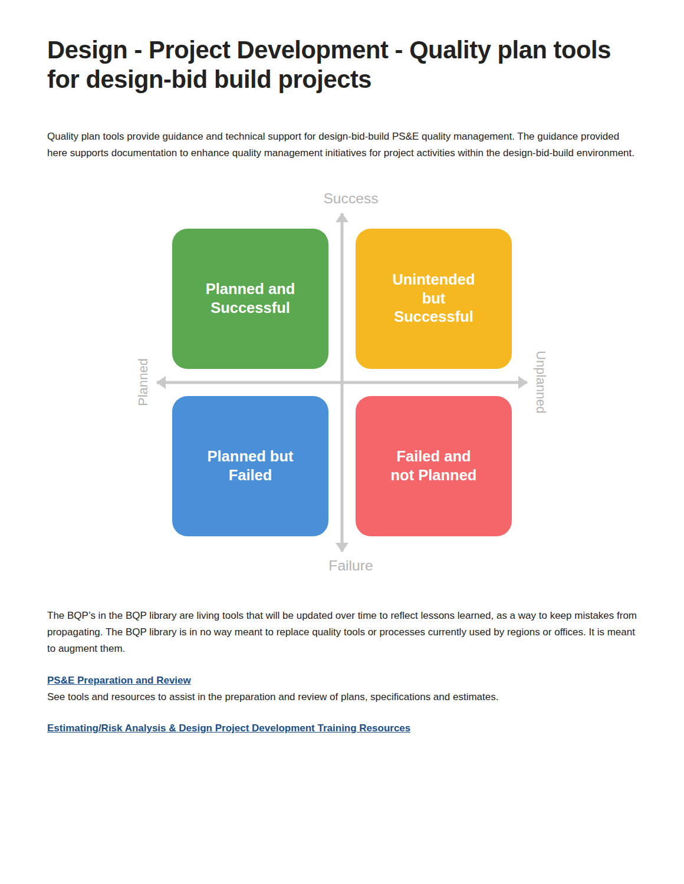Design - Project Development - Quality plan tools for design-bid build projects
Quality plan tools provide guidance and technical support for design-bid-build PS&E quality management. The guidance provided here supports documentation to enhance quality management initiatives for project activities within the design-bid-build environment.
Success
Planned
Planned and
Successful
Unintended
but
Successful
Planned but
Failed
Failed and
not Planned
Unplanned
Failure
The BQP’s in the BQP library are living tools that will be updated over time to reflect lessons learned, as a way to keep mistakes from propagating. The BQP library is in no way meant to replace quality tools or processes currently used by regions or offices. It is meant to augment them.
PS&E Preparation and Review
See tools and resources to assist in the preparation and review of plans, specifications and estimates.
Estimating/Risk Analysis & Design Project Development Training Resources